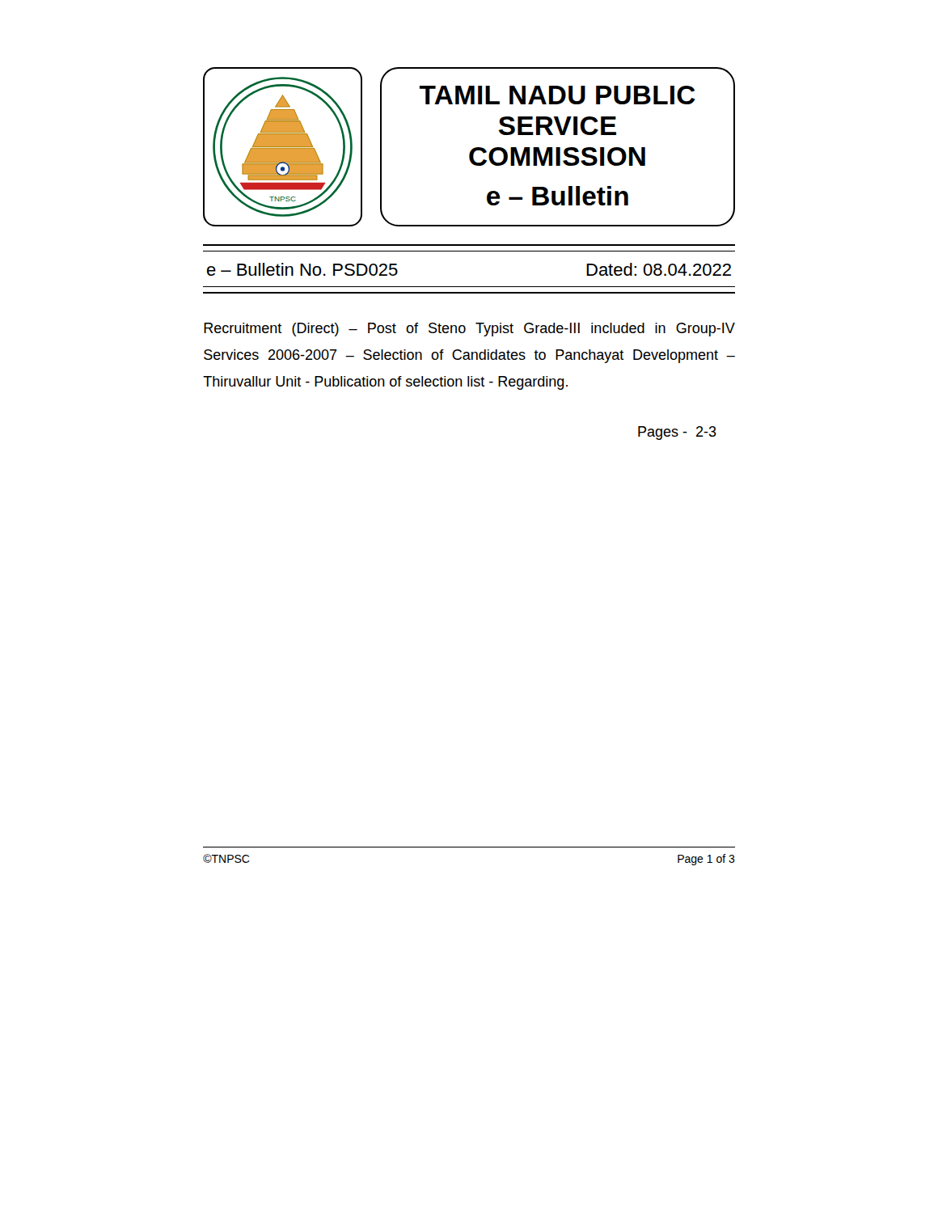TAMIL NADU PUBLIC SERVICE
COMMISSION
e – Bulletin
e – Bulletin No. PSD025 Dated: 08.04.2022
Recruitment (Direct) – Post of Steno Typist Grade-III included in Group-IV Services 2006-2007 – Selection of Candidates to Panchayat Development – Thiruvallur Unit - Publication of selection list - Regarding.
Pages - 2-3
©TNPSC Page 1 of 3